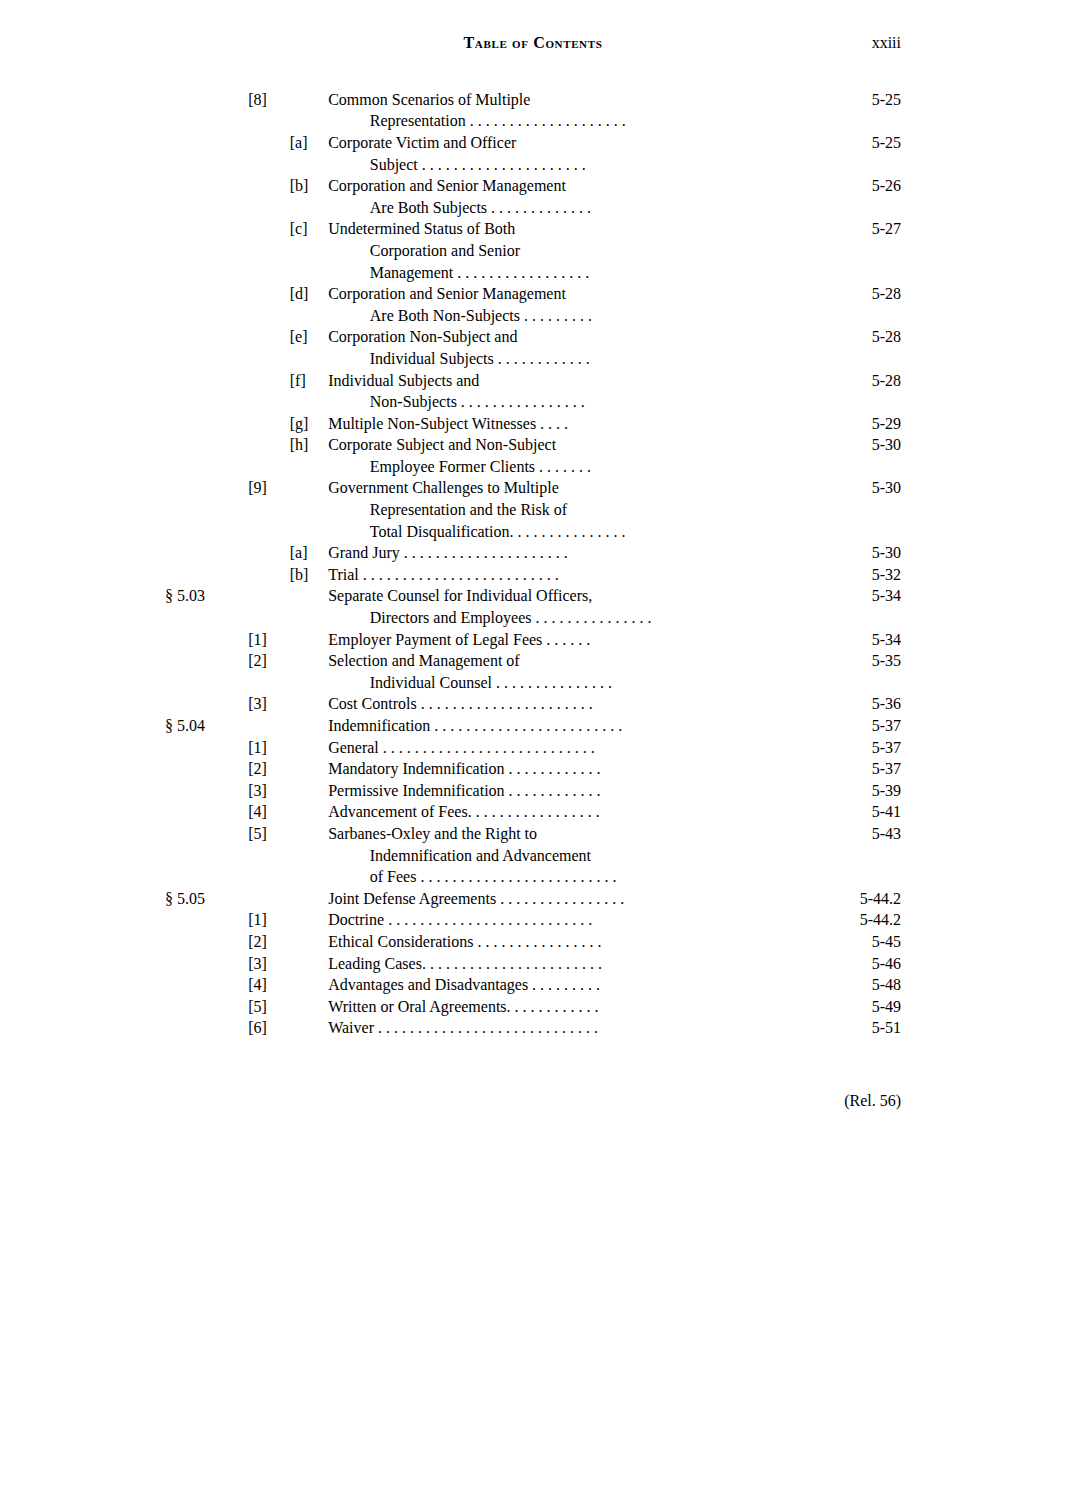Table of Contents xxiii
| | [8] | | Common Scenarios of Multiple Representation . . . . . . . . . . . . . . . . . . . . | 5-25 |
| | | [a] | Corporate Victim and Officer Subject . . . . . . . . . . . . . . . . . . . . . | 5-25 |
| | | [b] | Corporation and Senior Management Are Both Subjects . . . . . . . . . . . . . | 5-26 |
| | | [c] | Undetermined Status of Both Corporation and Senior Management . . . . . . . . . . . . . . . . . | 5-27 |
| | | [d] | Corporation and Senior Management Are Both Non-Subjects . . . . . . . . . | 5-28 |
| | | [e] | Corporation Non-Subject and Individual Subjects . . . . . . . . . . . . | 5-28 |
| | | [f] | Individual Subjects and Non-Subjects . . . . . . . . . . . . . . . . | 5-28 |
| | | [g] | Multiple Non-Subject Witnesses . . . . | 5-29 |
| | | [h] | Corporate Subject and Non-Subject Employee Former Clients . . . . . . . | 5-30 |
| | [9] | | Government Challenges to Multiple Representation and the Risk of Total Disqualification. . . . . . . . . . . . . . . | 5-30 |
| | | [a] | Grand Jury . . . . . . . . . . . . . . . . . . . . . | 5-30 |
| | | [b] | Trial . . . . . . . . . . . . . . . . . . . . . . . . . | 5-32 |
| § 5.03 | | | Separate Counsel for Individual Officers, Directors and Employees . . . . . . . . . . . . . . . | 5-34 |
| | [1] | | Employer Payment of Legal Fees . . . . . . | 5-34 |
| | [2] | | Selection and Management of Individual Counsel . . . . . . . . . . . . . . . | 5-35 |
| | [3] | | Cost Controls . . . . . . . . . . . . . . . . . . . . . . | 5-36 |
| § 5.04 | | | Indemnification . . . . . . . . . . . . . . . . . . . . . . . . | 5-37 |
| | [1] | | General . . . . . . . . . . . . . . . . . . . . . . . . . . . | 5-37 |
| | [2] | | Mandatory Indemnification . . . . . . . . . . . . | 5-37 |
| | [3] | | Permissive Indemnification . . . . . . . . . . . . | 5-39 |
| | [4] | | Advancement of Fees. . . . . . . . . . . . . . . . . | 5-41 |
| | [5] | | Sarbanes-Oxley and the Right to Indemnification and Advancement of Fees . . . . . . . . . . . . . . . . . . . . . . . . . | 5-43 |
| § 5.05 | | | Joint Defense Agreements . . . . . . . . . . . . . . . . | 5-44.2 |
| | [1] | | Doctrine . . . . . . . . . . . . . . . . . . . . . . . . . . | 5-44.2 |
| | [2] | | Ethical Considerations . . . . . . . . . . . . . . . . | 5-45 |
| | [3] | | Leading Cases. . . . . . . . . . . . . . . . . . . . . . . | 5-46 |
| | [4] | | Advantages and Disadvantages . . . . . . . . . | 5-48 |
| | [5] | | Written or Oral Agreements. . . . . . . . . . . . | 5-49 |
| | [6] | | Waiver . . . . . . . . . . . . . . . . . . . . . . . . . . . . | 5-51 |
(Rel. 56)